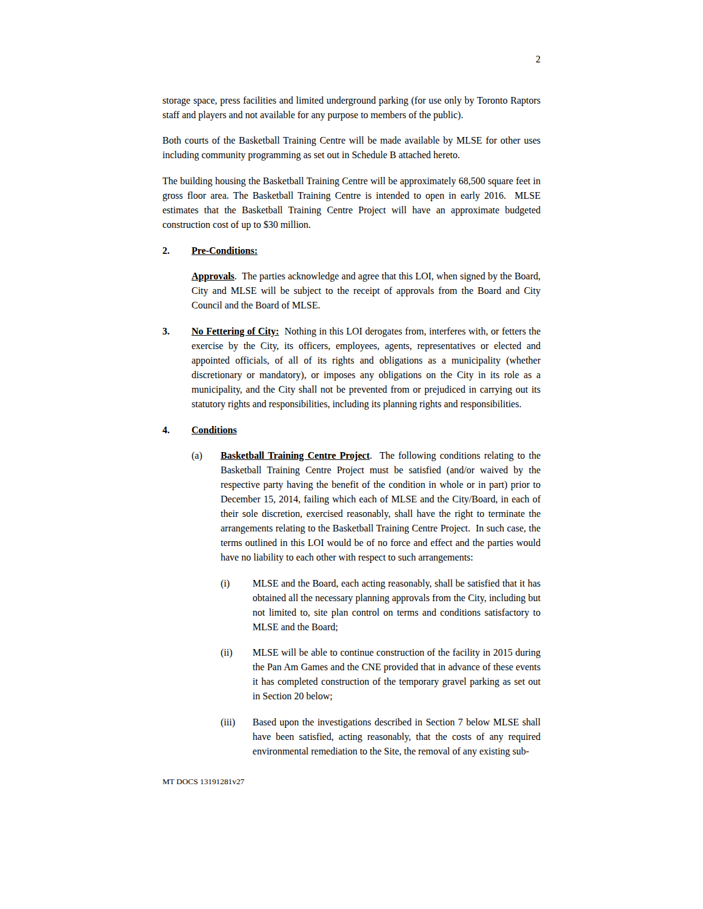2
storage space, press facilities and limited underground parking (for use only by Toronto Raptors staff and players and not available for any purpose to members of the public).
Both courts of the Basketball Training Centre will be made available by MLSE for other uses including community programming as set out in Schedule B attached hereto.
The building housing the Basketball Training Centre will be approximately 68,500 square feet in gross floor area. The Basketball Training Centre is intended to open in early 2016. MLSE estimates that the Basketball Training Centre Project will have an approximate budgeted construction cost of up to $30 million.
2. Pre-Conditions:
Approvals. The parties acknowledge and agree that this LOI, when signed by the Board, City and MLSE will be subject to the receipt of approvals from the Board and City Council and the Board of MLSE.
3. No Fettering of City: Nothing in this LOI derogates from, interferes with, or fetters the exercise by the City, its officers, employees, agents, representatives or elected and appointed officials, of all of its rights and obligations as a municipality (whether discretionary or mandatory), or imposes any obligations on the City in its role as a municipality, and the City shall not be prevented from or prejudiced in carrying out its statutory rights and responsibilities, including its planning rights and responsibilities.
4. Conditions
(a) Basketball Training Centre Project. The following conditions relating to the Basketball Training Centre Project must be satisfied (and/or waived by the respective party having the benefit of the condition in whole or in part) prior to December 15, 2014, failing which each of MLSE and the City/Board, in each of their sole discretion, exercised reasonably, shall have the right to terminate the arrangements relating to the Basketball Training Centre Project. In such case, the terms outlined in this LOI would be of no force and effect and the parties would have no liability to each other with respect to such arrangements:
(i) MLSE and the Board, each acting reasonably, shall be satisfied that it has obtained all the necessary planning approvals from the City, including but not limited to, site plan control on terms and conditions satisfactory to MLSE and the Board;
(ii) MLSE will be able to continue construction of the facility in 2015 during the Pan Am Games and the CNE provided that in advance of these events it has completed construction of the temporary gravel parking as set out in Section 20 below;
(iii) Based upon the investigations described in Section 7 below MLSE shall have been satisfied, acting reasonably, that the costs of any required environmental remediation to the Site, the removal of any existing sub-
MT DOCS 13191281v27